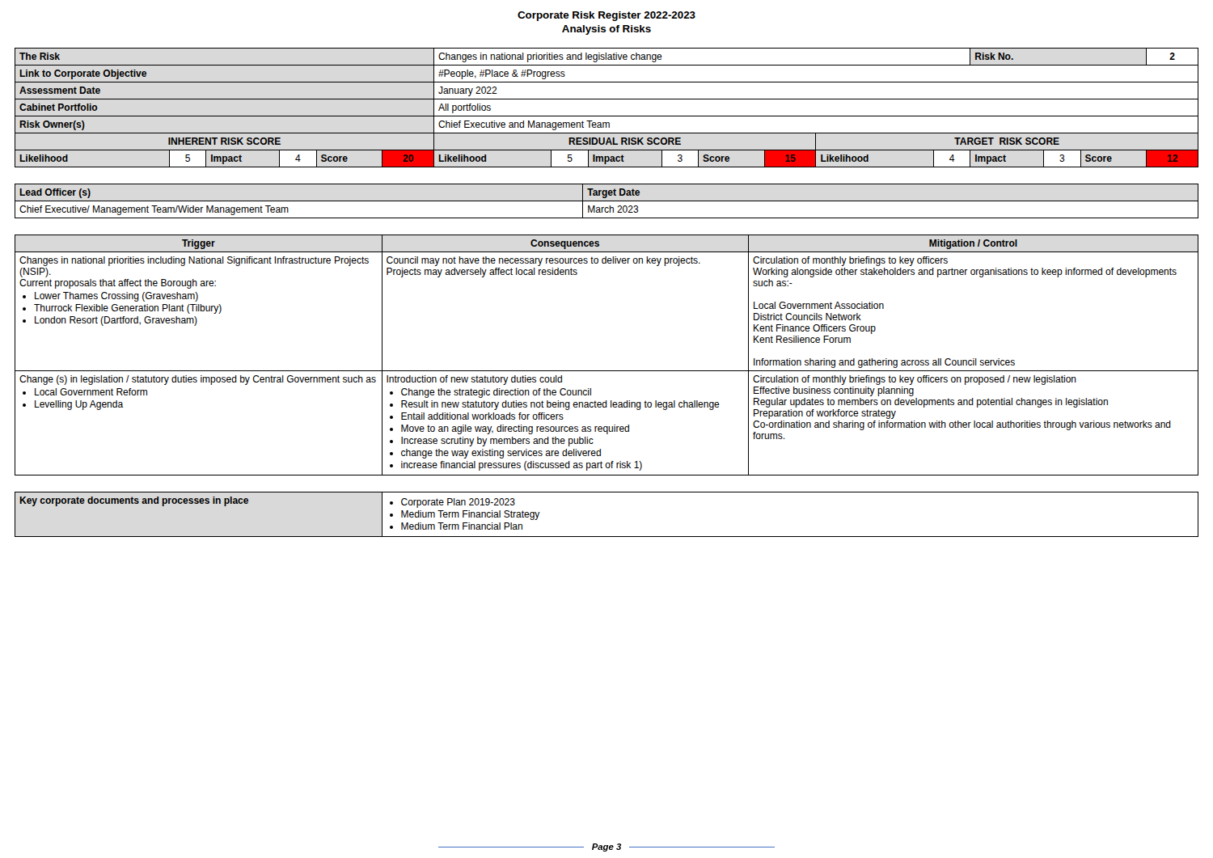Corporate Risk Register 2022-2023
Analysis of Risks
| The Risk | Changes in national priorities and legislative change | Risk No. | 2 |
| Link to Corporate Objective | #People, #Place & #Progress |
| Assessment Date | January 2022 |
| Cabinet Portfolio | All portfolios |
| Risk Owner(s) | Chief Executive and Management Team |
| INHERENT RISK SCORE | RESIDUAL RISK SCORE | TARGET RISK SCORE |
| Likelihood | 5 | Impact | 4 | Score | 20 | Likelihood | 5 | Impact | 3 | Score | 15 | Likelihood | 4 | Impact | 3 | Score | 12 |
| Lead Officer (s) | Target Date |
| Chief Executive/ Management Team/Wider Management Team | March 2023 |
| Trigger | Consequences | Mitigation / Control |
| Changes in national priorities including National Significant Infrastructure Projects (NSIP). Current proposals that affect the Borough are: Lower Thames Crossing (Gravesham) Thurrock Flexible Generation Plant (Tilbury) London Resort (Dartford, Gravesham) | Council may not have the necessary resources to deliver on key projects. Projects may adversely affect local residents | Circulation of monthly briefings to key officers Working alongside other stakeholders and partner organisations to keep informed of developments such as:- Local Government Association District Councils Network Kent Finance Officers Group Kent Resilience Forum Information sharing and gathering across all Council services |
| Change (s) in legislation / statutory duties imposed by Central Government such as Local Government Reform Levelling Up Agenda | Introduction of new statutory duties could Change the strategic direction of the Council Result in new statutory duties not being enacted leading to legal challenge Entail additional workloads for officers Move to an agile way, directing resources as required Increase scrutiny by members and the public change the way existing services are delivered increase financial pressures (discussed as part of risk 1) | Circulation of monthly briefings to key officers on proposed / new legislation Effective business continuity planning Regular updates to members on developments and potential changes in legislation Preparation of workforce strategy Co-ordination and sharing of information with other local authorities through various networks and forums. |
| Key corporate documents and processes in place | Corporate Plan 2019-2023 Medium Term Financial Strategy Medium Term Financial Plan |
Page 3